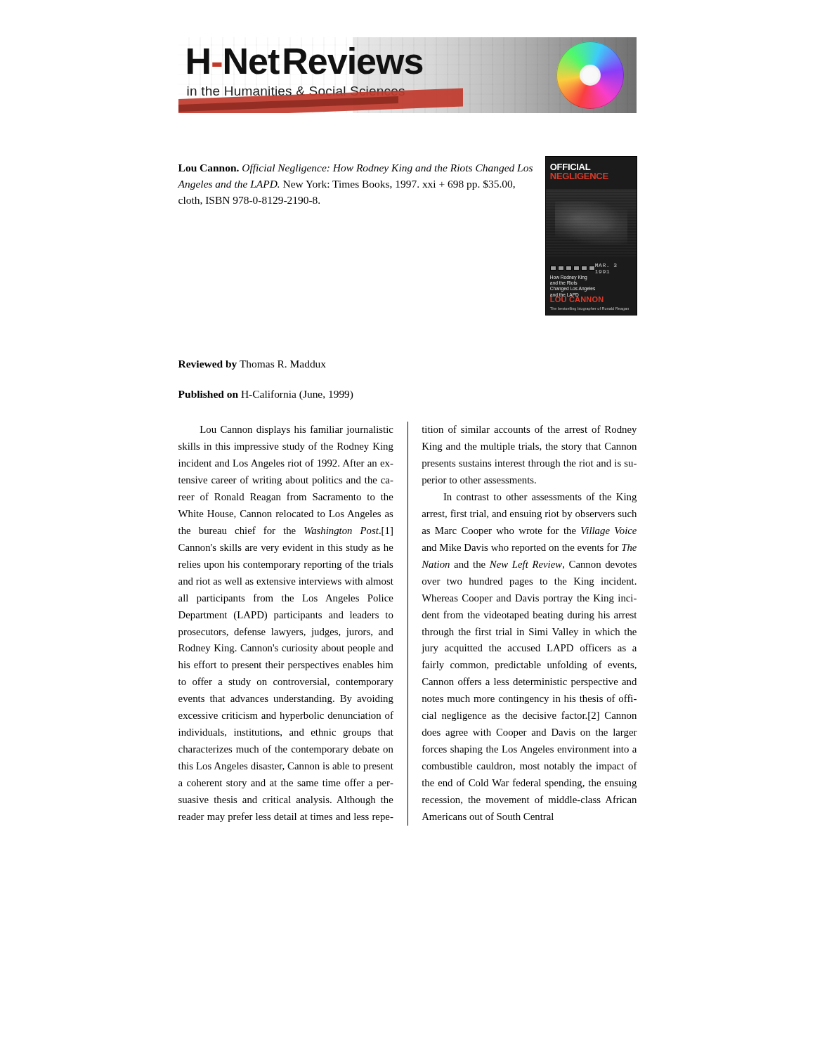H-Net Reviews
in the Humanities & Social Sciences
Lou Cannon. Official Negligence: How Rodney King and the Riots Changed Los Angeles and the LAPD. New York: Times Books, 1997. xxi + 698 pp. $35.00, cloth, ISBN 978-0-8129-2190-8.
OfficialNegligence
MAR. 3 1991
How Rodney King
and the Riots
Changed Los Angeles
and the LAPD
LOU CANNON
The bestselling biographer of Ronald Reagan
Reviewed by Thomas R. Maddux
Published on H-California (June, 1999)
Lou Cannon displays his familiar journalistic skills in this impressive study of the Rodney King incident and Los Angeles riot of 1992. After an extensive career of writing about politics and the career of Ronald Reagan from Sacramento to the White House, Cannon relocated to Los Angeles as the bureau chief for the Washington Post.[1] Cannon's skills are very evident in this study as he relies upon his contemporary reporting of the trials and riot as well as extensive interviews with almost all participants from the Los Angeles Police Department (LAPD) participants and leaders to prosecutors, defense lawyers, judges, jurors, and Rodney King. Cannon's curiosity about people and his effort to present their perspectives enables him to offer a study on controversial, contemporary events that advances understanding. By avoiding excessive criticism and hyperbolic denunciation of individuals, institutions, and ethnic groups that characterizes much of the contemporary debate on this Los Angeles disaster, Cannon is able to present a coherent story and at the same time offer a persuasive thesis and critical analysis. Although the reader may prefer less detail at times and less repetition of similar accounts of the arrest of Rodney King and the multiple trials, the story that Cannon presents sustains interest through the riot and is superior to other assessments.
In contrast to other assessments of the King arrest, first trial, and ensuing riot by observers such as Marc Cooper who wrote for the Village Voice and Mike Davis who reported on the events for The Nation and the New Left Review, Cannon devotes over two hundred pages to the King incident. Whereas Cooper and Davis portray the King incident from the videotaped beating during his arrest through the first trial in Simi Valley in which the jury acquitted the accused LAPD officers as a fairly common, predictable unfolding of events, Cannon offers a less deterministic perspective and notes much more contingency in his thesis of official negligence as the decisive factor.[2] Cannon does agree with Cooper and Davis on the larger forces shaping the Los Angeles environment into a combustible cauldron, most notably the impact of the end of Cold War federal spending, the ensuing recession, the movement of middle-class African Americans out of South Central